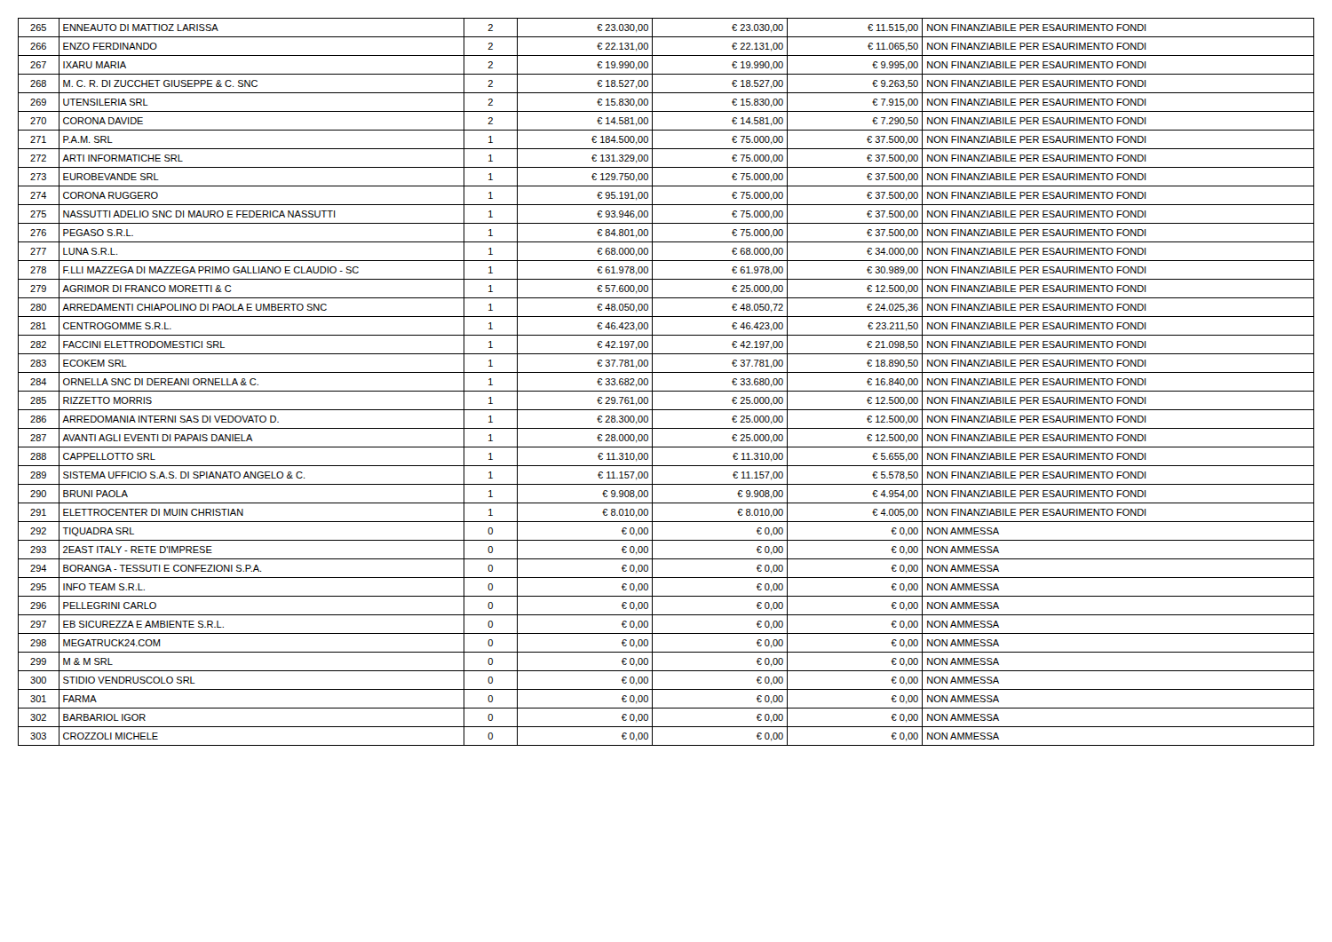| 265 | ENNEAUTO DI MATTIOZ LARISSA | 2 | € 23.030,00 | € 23.030,00 | € 11.515,00 | NON FINANZIABILE PER ESAURIMENTO FONDI |
| 266 | ENZO FERDINANDO | 2 | € 22.131,00 | € 22.131,00 | € 11.065,50 | NON FINANZIABILE PER ESAURIMENTO FONDI |
| 267 | IXARU MARIA | 2 | € 19.990,00 | € 19.990,00 | € 9.995,00 | NON FINANZIABILE PER ESAURIMENTO FONDI |
| 268 | M. C. R. DI ZUCCHET GIUSEPPE & C. SNC | 2 | € 18.527,00 | € 18.527,00 | € 9.263,50 | NON FINANZIABILE PER ESAURIMENTO FONDI |
| 269 | UTENSILERIA SRL | 2 | € 15.830,00 | € 15.830,00 | € 7.915,00 | NON FINANZIABILE PER ESAURIMENTO FONDI |
| 270 | CORONA DAVIDE | 2 | € 14.581,00 | € 14.581,00 | € 7.290,50 | NON FINANZIABILE PER ESAURIMENTO FONDI |
| 271 | P.A.M. SRL | 1 | € 184.500,00 | € 75.000,00 | € 37.500,00 | NON FINANZIABILE PER ESAURIMENTO FONDI |
| 272 | ARTI INFORMATICHE SRL | 1 | € 131.329,00 | € 75.000,00 | € 37.500,00 | NON FINANZIABILE PER ESAURIMENTO FONDI |
| 273 | EUROBEVANDE SRL | 1 | € 129.750,00 | € 75.000,00 | € 37.500,00 | NON FINANZIABILE PER ESAURIMENTO FONDI |
| 274 | CORONA RUGGERO | 1 | € 95.191,00 | € 75.000,00 | € 37.500,00 | NON FINANZIABILE PER ESAURIMENTO FONDI |
| 275 | NASSUTTI ADELIO SNC DI MAURO E FEDERICA NASSUTTI | 1 | € 93.946,00 | € 75.000,00 | € 37.500,00 | NON FINANZIABILE PER ESAURIMENTO FONDI |
| 276 | PEGASO S.R.L. | 1 | € 84.801,00 | € 75.000,00 | € 37.500,00 | NON FINANZIABILE PER ESAURIMENTO FONDI |
| 277 | LUNA S.R.L. | 1 | € 68.000,00 | € 68.000,00 | € 34.000,00 | NON FINANZIABILE PER ESAURIMENTO FONDI |
| 278 | F.LLI MAZZEGA DI MAZZEGA PRIMO GALLIANO E CLAUDIO - SC | 1 | € 61.978,00 | € 61.978,00 | € 30.989,00 | NON FINANZIABILE PER ESAURIMENTO FONDI |
| 279 | AGRIMOR DI FRANCO MORETTI & C | 1 | € 57.600,00 | € 25.000,00 | € 12.500,00 | NON FINANZIABILE PER ESAURIMENTO FONDI |
| 280 | ARREDAMENTI CHIAPOLINO DI PAOLA E UMBERTO SNC | 1 | € 48.050,00 | € 48.050,72 | € 24.025,36 | NON FINANZIABILE PER ESAURIMENTO FONDI |
| 281 | CENTROGOMME S.R.L. | 1 | € 46.423,00 | € 46.423,00 | € 23.211,50 | NON FINANZIABILE PER ESAURIMENTO FONDI |
| 282 | FACCINI ELETTRODOMESTICI SRL | 1 | € 42.197,00 | € 42.197,00 | € 21.098,50 | NON FINANZIABILE PER ESAURIMENTO FONDI |
| 283 | ECOKEM SRL | 1 | € 37.781,00 | € 37.781,00 | € 18.890,50 | NON FINANZIABILE PER ESAURIMENTO FONDI |
| 284 | ORNELLA SNC DI DEREANI ORNELLA & C. | 1 | € 33.682,00 | € 33.680,00 | € 16.840,00 | NON FINANZIABILE PER ESAURIMENTO FONDI |
| 285 | RIZZETTO MORRIS | 1 | € 29.761,00 | € 25.000,00 | € 12.500,00 | NON FINANZIABILE PER ESAURIMENTO FONDI |
| 286 | ARREDOMANIA INTERNI SAS DI VEDOVATO D. | 1 | € 28.300,00 | € 25.000,00 | € 12.500,00 | NON FINANZIABILE PER ESAURIMENTO FONDI |
| 287 | AVANTI AGLI EVENTI DI PAPAIS DANIELA | 1 | € 28.000,00 | € 25.000,00 | € 12.500,00 | NON FINANZIABILE PER ESAURIMENTO FONDI |
| 288 | CAPPELLOTTO SRL | 1 | € 11.310,00 | € 11.310,00 | € 5.655,00 | NON FINANZIABILE PER ESAURIMENTO FONDI |
| 289 | SISTEMA UFFICIO S.A.S. DI SPIANATO ANGELO & C. | 1 | € 11.157,00 | € 11.157,00 | € 5.578,50 | NON FINANZIABILE PER ESAURIMENTO FONDI |
| 290 | BRUNI PAOLA | 1 | € 9.908,00 | € 9.908,00 | € 4.954,00 | NON FINANZIABILE PER ESAURIMENTO FONDI |
| 291 | ELETTROCENTER DI MUIN CHRISTIAN | 1 | € 8.010,00 | € 8.010,00 | € 4.005,00 | NON FINANZIABILE PER ESAURIMENTO FONDI |
| 292 | TIQUADRA SRL | 0 | € 0,00 | € 0,00 | € 0,00 | NON AMMESSA |
| 293 | 2EAST ITALY - RETE D'IMPRESE | 0 | € 0,00 | € 0,00 | € 0,00 | NON AMMESSA |
| 294 | BORANGA - TESSUTI E CONFEZIONI S.P.A. | 0 | € 0,00 | € 0,00 | € 0,00 | NON AMMESSA |
| 295 | INFO TEAM S.R.L. | 0 | € 0,00 | € 0,00 | € 0,00 | NON AMMESSA |
| 296 | PELLEGRINI CARLO | 0 | € 0,00 | € 0,00 | € 0,00 | NON AMMESSA |
| 297 | EB SICUREZZA E AMBIENTE S.R.L. | 0 | € 0,00 | € 0,00 | € 0,00 | NON AMMESSA |
| 298 | MEGATRUCK24.COM | 0 | € 0,00 | € 0,00 | € 0,00 | NON AMMESSA |
| 299 | M & M SRL | 0 | € 0,00 | € 0,00 | € 0,00 | NON AMMESSA |
| 300 | STIDIO VENDRUSCOLO SRL | 0 | € 0,00 | € 0,00 | € 0,00 | NON AMMESSA |
| 301 | FARMA | 0 | € 0,00 | € 0,00 | € 0,00 | NON AMMESSA |
| 302 | BARBARIOL IGOR | 0 | € 0,00 | € 0,00 | € 0,00 | NON AMMESSA |
| 303 | CROZZOLI MICHELE | 0 | € 0,00 | € 0,00 | € 0,00 | NON AMMESSA |